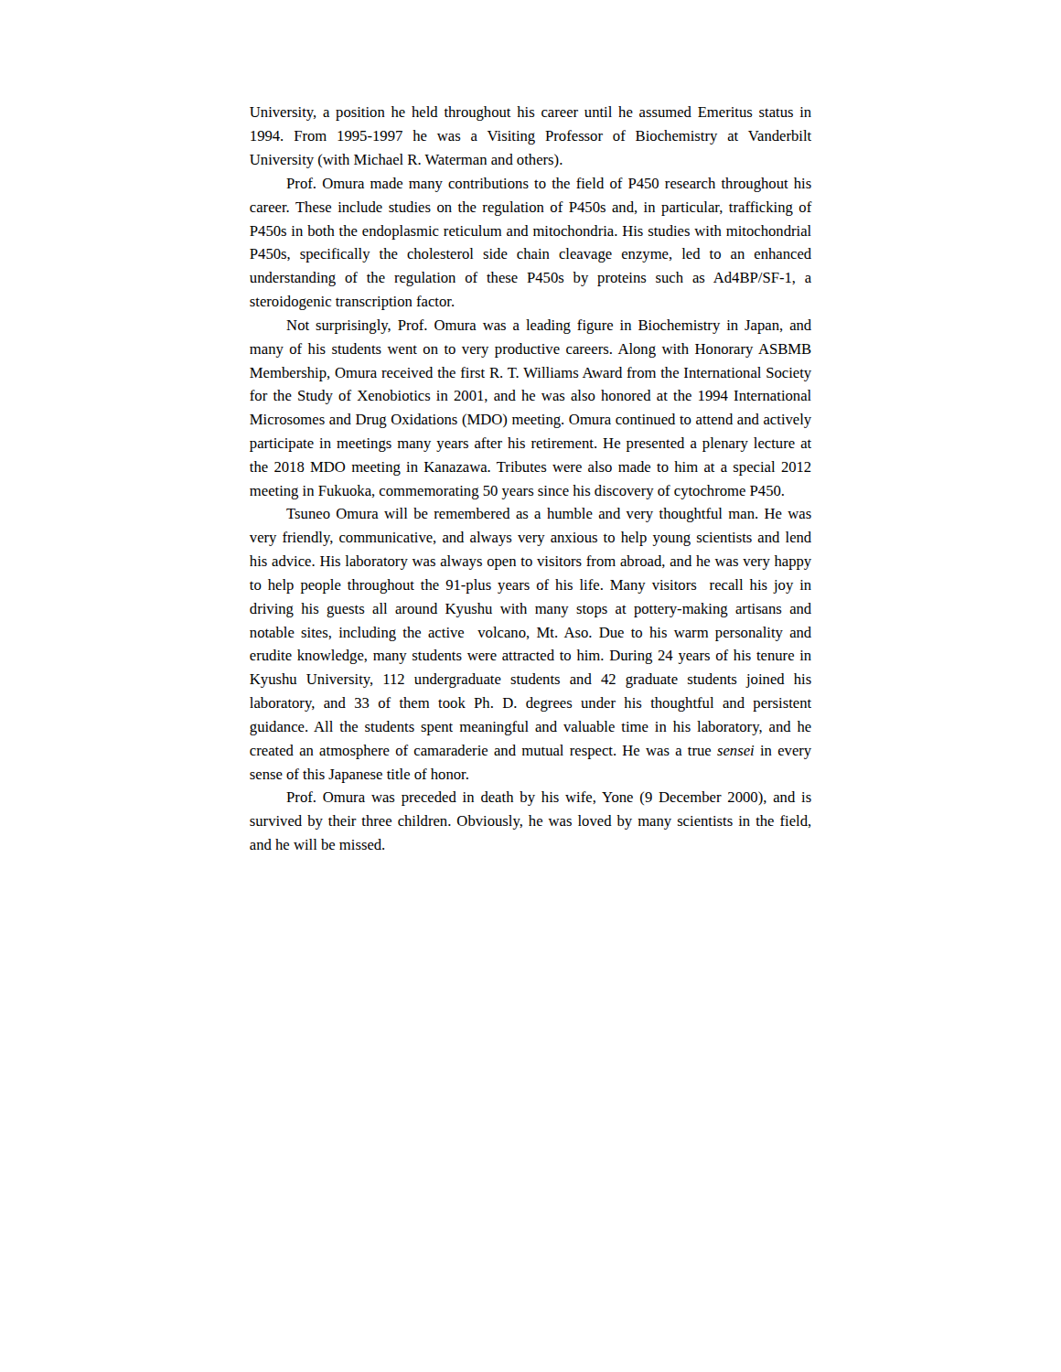University, a position he held throughout his career until he assumed Emeritus status in 1994. From 1995-1997 he was a Visiting Professor of Biochemistry at Vanderbilt University (with Michael R. Waterman and others).
Prof. Omura made many contributions to the field of P450 research throughout his career. These include studies on the regulation of P450s and, in particular, trafficking of P450s in both the endoplasmic reticulum and mitochondria. His studies with mitochondrial P450s, specifically the cholesterol side chain cleavage enzyme, led to an enhanced understanding of the regulation of these P450s by proteins such as Ad4BP/SF-1, a steroidogenic transcription factor.
Not surprisingly, Prof. Omura was a leading figure in Biochemistry in Japan, and many of his students went on to very productive careers. Along with Honorary ASBMB Membership, Omura received the first R. T. Williams Award from the International Society for the Study of Xenobiotics in 2001, and he was also honored at the 1994 International Microsomes and Drug Oxidations (MDO) meeting. Omura continued to attend and actively participate in meetings many years after his retirement. He presented a plenary lecture at the 2018 MDO meeting in Kanazawa. Tributes were also made to him at a special 2012 meeting in Fukuoka, commemorating 50 years since his discovery of cytochrome P450.
Tsuneo Omura will be remembered as a humble and very thoughtful man. He was very friendly, communicative, and always very anxious to help young scientists and lend his advice. His laboratory was always open to visitors from abroad, and he was very happy to help people throughout the 91-plus years of his life. Many visitors recall his joy in driving his guests all around Kyushu with many stops at pottery-making artisans and notable sites, including the active volcano, Mt. Aso. Due to his warm personality and erudite knowledge, many students were attracted to him. During 24 years of his tenure in Kyushu University, 112 undergraduate students and 42 graduate students joined his laboratory, and 33 of them took Ph. D. degrees under his thoughtful and persistent guidance. All the students spent meaningful and valuable time in his laboratory, and he created an atmosphere of camaraderie and mutual respect. He was a true sensei in every sense of this Japanese title of honor.
Prof. Omura was preceded in death by his wife, Yone (9 December 2000), and is survived by their three children. Obviously, he was loved by many scientists in the field, and he will be missed.